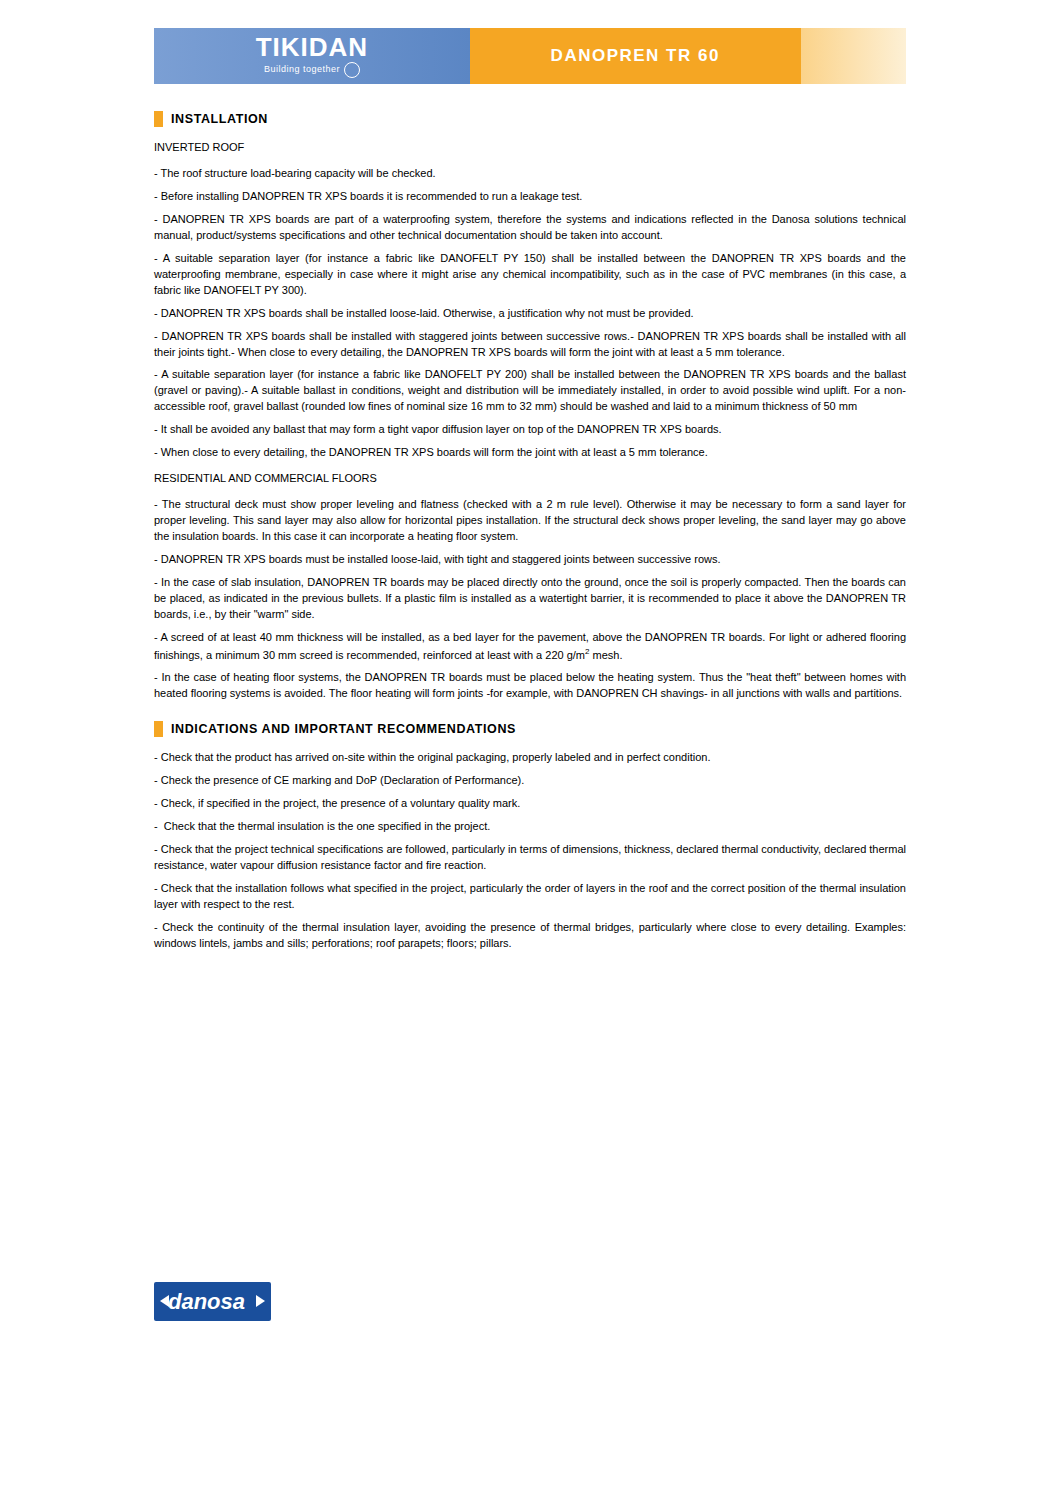TIKIDAN Building together
DANOPREN TR 60
INSTALLATION
INVERTED ROOF
- The roof structure load-bearing capacity will be checked.
- Before installing DANOPREN TR XPS boards it is recommended to run a leakage test.
- DANOPREN TR XPS boards are part of a waterproofing system, therefore the systems and indications reflected in the Danosa solutions technical manual, product/systems specifications and other technical documentation should be taken into account.
- A suitable separation layer (for instance a fabric like DANOFELT PY 150) shall be installed between the DANOPREN TR XPS boards and the waterproofing membrane, especially in case where it might arise any chemical incompatibility, such as in the case of PVC membranes (in this case, a fabric like DANOFELT PY 300).
- DANOPREN TR XPS boards shall be installed loose-laid. Otherwise, a justification why not must be provided.
- DANOPREN TR XPS boards shall be installed with staggered joints between successive rows.- DANOPREN TR XPS boards shall be installed with all their joints tight.- When close to every detailing, the DANOPREN TR XPS boards will form the joint with at least a 5 mm tolerance.
- A suitable separation layer (for instance a fabric like DANOFELT PY 200) shall be installed between the DANOPREN TR XPS boards and the ballast (gravel or paving).- A suitable ballast in conditions, weight and distribution will be immediately installed, in order to avoid possible wind uplift. For a non-accessible roof, gravel ballast (rounded low fines of nominal size 16 mm to 32 mm) should be washed and laid to a minimum thickness of 50 mm
- It shall be avoided any ballast that may form a tight vapor diffusion layer on top of the DANOPREN TR XPS boards.
- When close to every detailing, the DANOPREN TR XPS boards will form the joint with at least a 5 mm tolerance.
RESIDENTIAL AND COMMERCIAL FLOORS
- The structural deck must show proper leveling and flatness (checked with a 2 m rule level). Otherwise it may be necessary to form a sand layer for proper leveling. This sand layer may also allow for horizontal pipes installation. If the structural deck shows proper leveling, the sand layer may go above the insulation boards. In this case it can incorporate a heating floor system.
- DANOPREN TR XPS boards must be installed loose-laid, with tight and staggered joints between successive rows.
- In the case of slab insulation, DANOPREN TR boards may be placed directly onto the ground, once the soil is properly compacted. Then the boards can be placed, as indicated in the previous bullets. If a plastic film is installed as a watertight barrier, it is recommended to place it above the DANOPREN TR boards, i.e., by their "warm" side.
- A screed of at least 40 mm thickness will be installed, as a bed layer for the pavement, above the DANOPREN TR boards. For light or adhered flooring finishings, a minimum 30 mm screed is recommended, reinforced at least with a 220 g/m2 mesh.
- In the case of heating floor systems, the DANOPREN TR boards must be placed below the heating system. Thus the "heat theft" between homes with heated flooring systems is avoided. The floor heating will form joints -for example, with DANOPREN CH shavings- in all junctions with walls and partitions.
INDICATIONS AND IMPORTANT RECOMMENDATIONS
- Check that the product has arrived on-site within the original packaging, properly labeled and in perfect condition.
- Check the presence of CE marking and DoP (Declaration of Performance).
- Check, if specified in the project, the presence of a voluntary quality mark.
- Check that the thermal insulation is the one specified in the project.
- Check that the project technical specifications are followed, particularly in terms of dimensions, thickness, declared thermal conductivity, declared thermal resistance, water vapour diffusion resistance factor and fire reaction.
- Check that the installation follows what specified in the project, particularly the order of layers in the roof and the correct position of the thermal insulation layer with respect to the rest.
- Check the continuity of the thermal insulation layer, avoiding the presence of thermal bridges, particularly where close to every detailing. Examples: windows lintels, jambs and sills; perforations; roof parapets; floors; pillars.
danosa